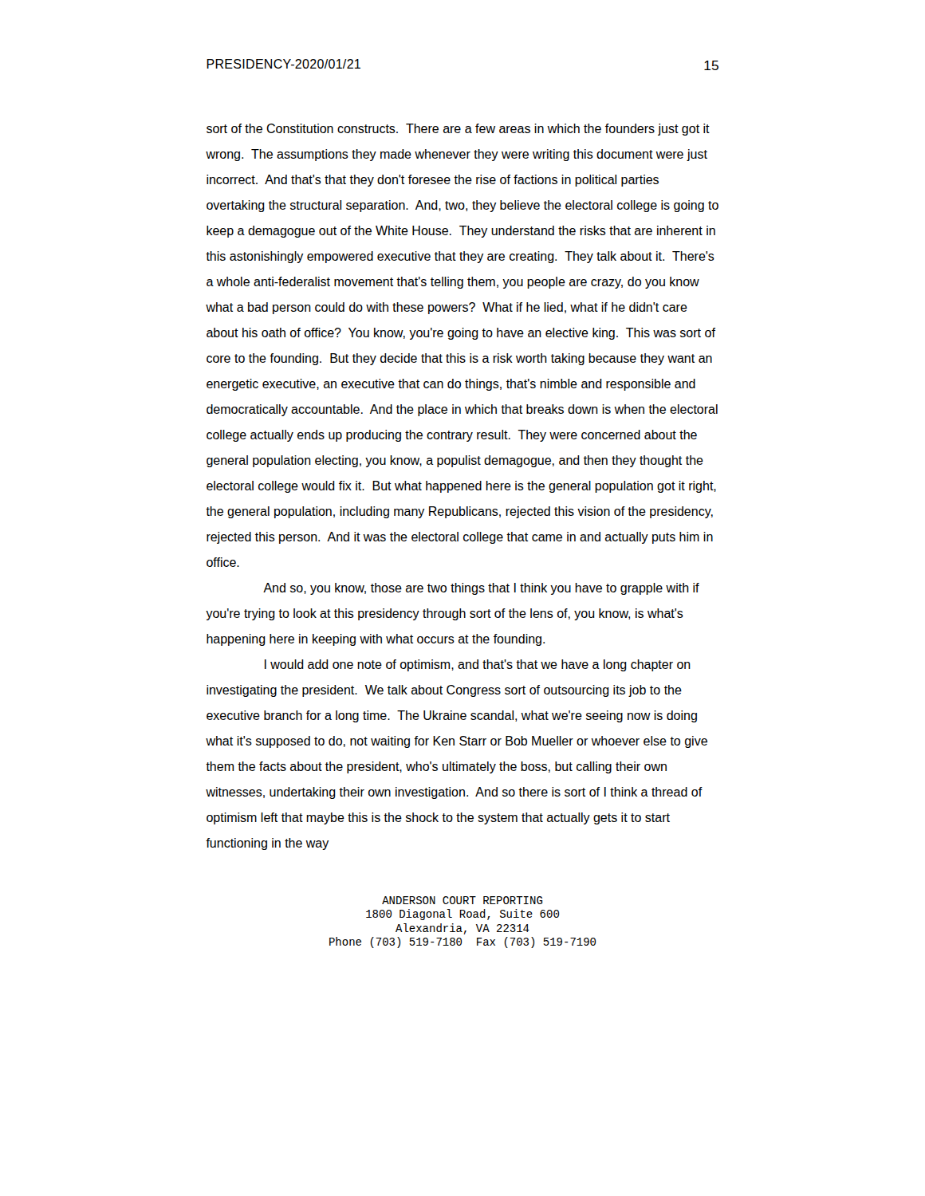PRESIDENCY-2020/01/21
15
sort of the Constitution constructs. There are a few areas in which the founders just got it wrong. The assumptions they made whenever they were writing this document were just incorrect. And that's that they don't foresee the rise of factions in political parties overtaking the structural separation. And, two, they believe the electoral college is going to keep a demagogue out of the White House. They understand the risks that are inherent in this astonishingly empowered executive that they are creating. They talk about it. There's a whole anti-federalist movement that's telling them, you people are crazy, do you know what a bad person could do with these powers? What if he lied, what if he didn't care about his oath of office? You know, you're going to have an elective king. This was sort of core to the founding. But they decide that this is a risk worth taking because they want an energetic executive, an executive that can do things, that's nimble and responsible and democratically accountable. And the place in which that breaks down is when the electoral college actually ends up producing the contrary result. They were concerned about the general population electing, you know, a populist demagogue, and then they thought the electoral college would fix it. But what happened here is the general population got it right, the general population, including many Republicans, rejected this vision of the presidency, rejected this person. And it was the electoral college that came in and actually puts him in office.
And so, you know, those are two things that I think you have to grapple with if you're trying to look at this presidency through sort of the lens of, you know, is what's happening here in keeping with what occurs at the founding.
I would add one note of optimism, and that's that we have a long chapter on investigating the president. We talk about Congress sort of outsourcing its job to the executive branch for a long time. The Ukraine scandal, what we're seeing now is doing what it's supposed to do, not waiting for Ken Starr or Bob Mueller or whoever else to give them the facts about the president, who's ultimately the boss, but calling their own witnesses, undertaking their own investigation. And so there is sort of I think a thread of optimism left that maybe this is the shock to the system that actually gets it to start functioning in the way
ANDERSON COURT REPORTING
1800 Diagonal Road, Suite 600
Alexandria, VA 22314
Phone (703) 519-7180 Fax (703) 519-7190